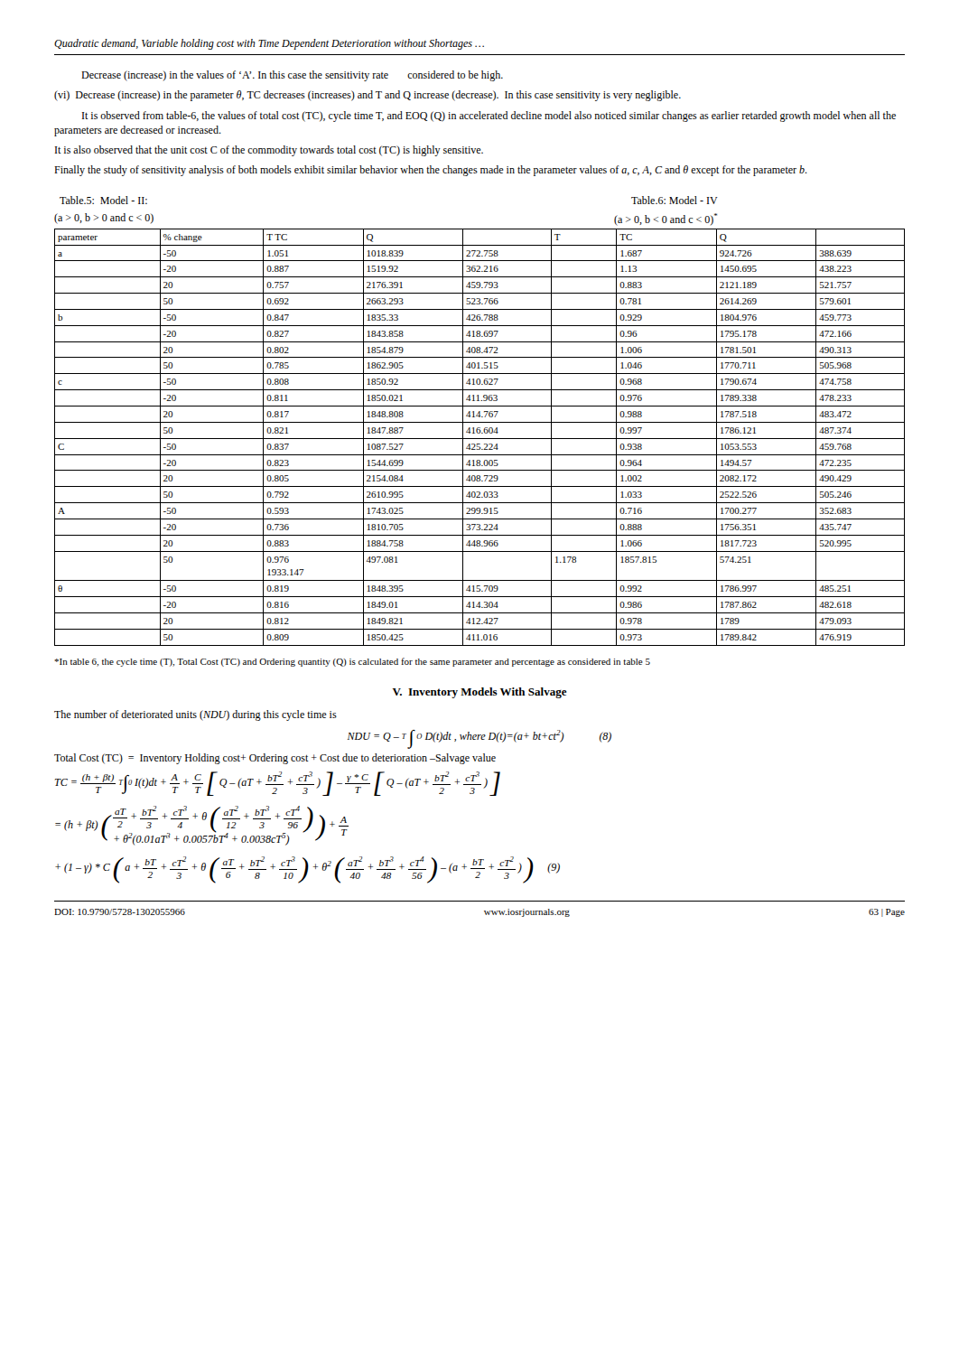Quadratic demand, Variable holding cost with Time Dependent Deterioration without Shortages …
Decrease (increase) in the values of ‘A’. In this case the sensitivity rate considered to be high.
(vi) Decrease (increase) in the parameter θ, TC decreases (increases) and T and Q increase (decrease). In this case sensitivity is very negligible.
It is observed from table-6, the values of total cost (TC), cycle time T, and EOQ (Q) in accelerated decline model also noticed similar changes as earlier retarded growth model when all the parameters are decreased or increased.
It is also observed that the unit cost C of the commodity towards total cost (TC) is highly sensitive.
Finally the study of sensitivity analysis of both models exhibit similar behavior when the changes made in the parameter values of a, c, A, C and θ except for the parameter b.
Table.5: Model - II:
Table.6: Model - IV
(a > 0, b > 0 and c < 0)
(a > 0, b < 0 and c < 0)*
| parameter | % change | T TC | Q | | T | TC | Q | |
| --- | --- | --- | --- | --- | --- | --- | --- | --- |
| a | -50 | 1.051 | 1018.839 | 272.758 | | 1.687 | 924.726 | 388.639 |
| | -20 | 0.887 | 1519.92 | 362.216 | | 1.13 | 1450.695 | 438.223 |
| | 20 | 0.757 | 2176.391 | 459.793 | | 0.883 | 2121.189 | 521.757 |
| | 50 | 0.692 | 2663.293 | 523.766 | | 0.781 | 2614.269 | 579.601 |
| b | -50 | 0.847 | 1835.33 | 426.788 | | 0.929 | 1804.976 | 459.773 |
| | -20 | 0.827 | 1843.858 | 418.697 | | 0.96 | 1795.178 | 472.166 |
| | 20 | 0.802 | 1854.879 | 408.472 | | 1.006 | 1781.501 | 490.313 |
| | 50 | 0.785 | 1862.905 | 401.515 | | 1.046 | 1770.711 | 505.968 |
| c | -50 | 0.808 | 1850.92 | 410.627 | | 0.968 | 1790.674 | 474.758 |
| | -20 | 0.811 | 1850.021 | 411.963 | | 0.976 | 1789.338 | 478.233 |
| | 20 | 0.817 | 1848.808 | 414.767 | | 0.988 | 1787.518 | 483.472 |
| | 50 | 0.821 | 1847.887 | 416.604 | | 0.997 | 1786.121 | 487.374 |
| C | -50 | 0.837 | 1087.527 | 425.224 | | 0.938 | 1053.553 | 459.768 |
| | -20 | 0.823 | 1544.699 | 418.005 | | 0.964 | 1494.57 | 472.235 |
| | 20 | 0.805 | 2154.084 | 408.729 | | 1.002 | 2082.172 | 490.429 |
| | 50 | 0.792 | 2610.995 | 402.033 | | 1.033 | 2522.526 | 505.246 |
| A | -50 | 0.593 | 1743.025 | 299.915 | | 0.716 | 1700.277 | 352.683 |
| | -20 | 0.736 | 1810.705 | 373.224 | | 0.888 | 1756.351 | 435.747 |
| | 20 | 0.883 | 1884.758 | 448.966 | | 1.066 | 1817.723 | 520.995 |
| | 50 | 0.976 1933.147 | 497.081 | | 1.178 | 1857.815 | 574.251 | |
| θ | -50 | 0.819 | 1848.395 | 415.709 | | 0.992 | 1786.997 | 485.251 |
| | -20 | 0.816 | 1849.01 | 414.304 | | 0.986 | 1787.862 | 482.618 |
| | 20 | 0.812 | 1849.821 | 412.427 | | 0.978 | 1789 | 479.093 |
| | 50 | 0.809 | 1850.425 | 411.016 | | 0.973 | 1789.842 | 476.919 |
*In table 6, the cycle time (T), Total Cost (TC) and Ordering quantity (Q) is calculated for the same parameter and percentage as considered in table 5
V. Inventory Models With Salvage
The number of deteriorated units (NDU) during this cycle time is
NDU = Q – T ∫ O D(t)dt , where D(t)=(a+ bt+ct2) (8)
Total Cost (TC) = Inventory Holding cost+ Ordering cost + Cost due to deterioration –Salvage value
TC = (h + βt) T T∫0 I(t)dt + AT + CT [ Q – (aT + bT22 + cT33 ) ] – γ * C T [ Q – (aT + bT22 + cT33 ) ]
= (h + βt) ( aT 2 + bT23 + cT34 + θ ( aT212 + bT33 + cT496 ) + θ2(0.01aT3 + 0.0057bT4 + 0.0038cT5) ) + AT
+ (1 – γ) * C ( a + bT 2 + cT23 + θ ( aT 6 + bT28 + cT310 ) + θ2 ( aT240 + bT348 + cT456 ) – (a + bT 2 + cT23 ) ) (9)
DOI: 10.9790/5728-1302055966
www.iosrjournals.org
63 | Page